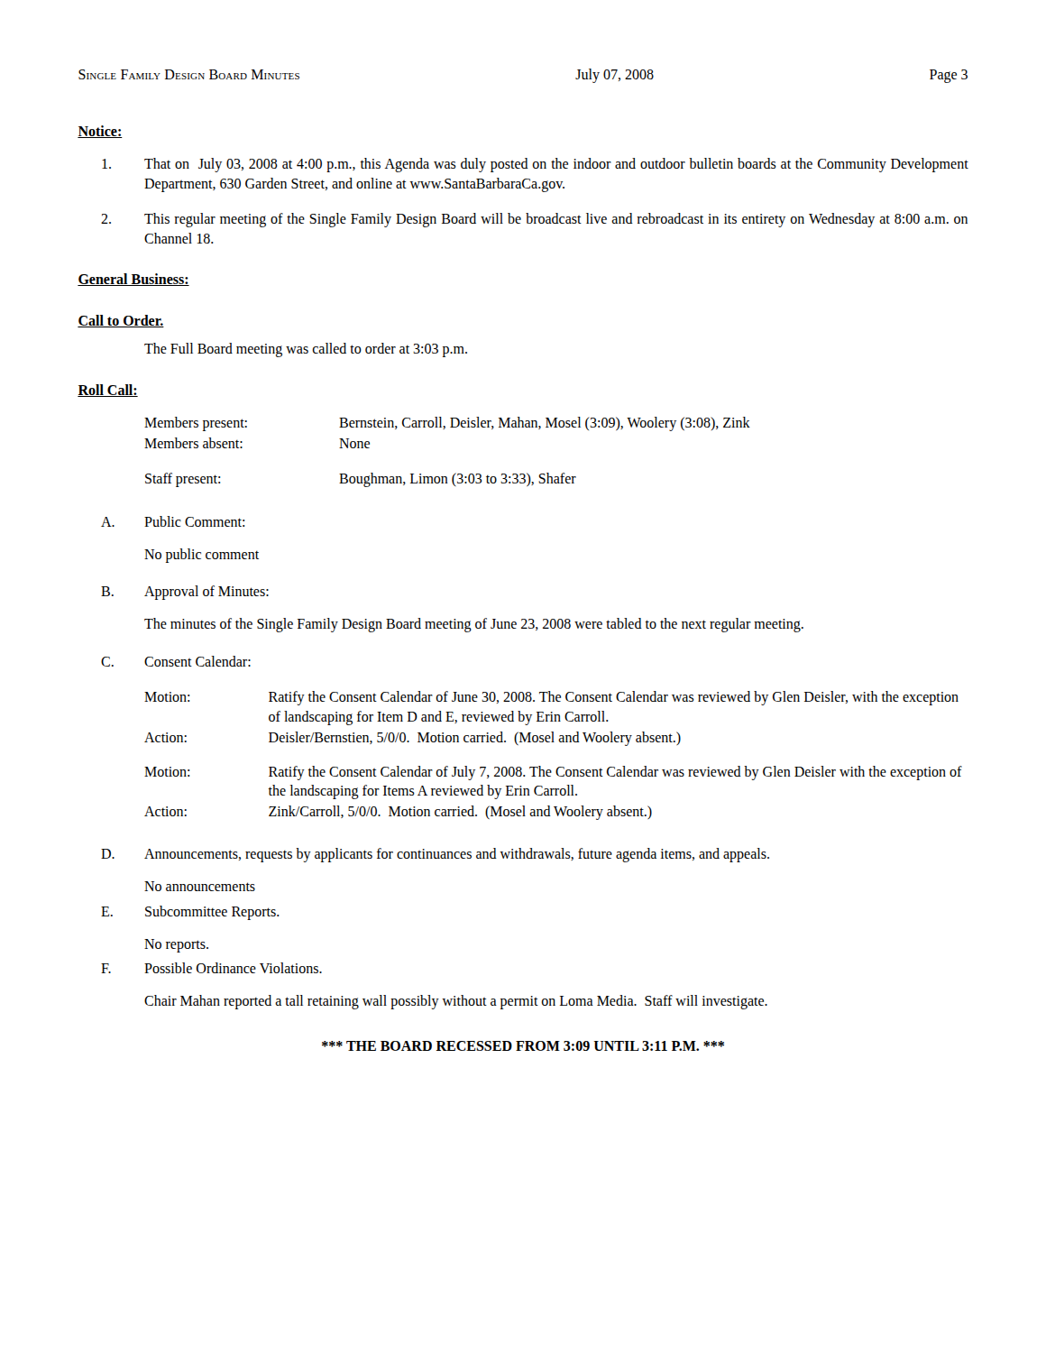Single Family Design Board Minutes
July 07, 2008
Page 3
Notice:
That on July 03, 2008 at 4:00 p.m., this Agenda was duly posted on the indoor and outdoor bulletin boards at the Community Development Department, 630 Garden Street, and online at www.SantaBarbaraCa.gov.
This regular meeting of the Single Family Design Board will be broadcast live and rebroadcast in its entirety on Wednesday at 8:00 a.m. on Channel 18.
General Business:
Call to Order.
The Full Board meeting was called to order at 3:03 p.m.
Roll Call:
Members present:
Bernstein, Carroll, Deisler, Mahan, Mosel (3:09), Woolery (3:08), Zink
Members absent:
None
Staff present:
Boughman, Limon (3:03 to 3:33), Shafer
A.
Public Comment:
No public comment
B.
Approval of Minutes:
The minutes of the Single Family Design Board meeting of June 23, 2008 were tabled to the next regular meeting.
C.
Consent Calendar:
Motion:
Ratify the Consent Calendar of June 30, 2008. The Consent Calendar was reviewed by Glen Deisler, with the exception of landscaping for Item D and E, reviewed by Erin Carroll.
Action:
Deisler/Bernstien, 5/0/0. Motion carried. (Mosel and Woolery absent.)
Motion:
Ratify the Consent Calendar of July 7, 2008. The Consent Calendar was reviewed by Glen Deisler with the exception of the landscaping for Items A reviewed by Erin Carroll.
Action:
Zink/Carroll, 5/0/0. Motion carried. (Mosel and Woolery absent.)
D.
Announcements, requests by applicants for continuances and withdrawals, future agenda items, and appeals.
No announcements
E.
Subcommittee Reports.
No reports.
F.
Possible Ordinance Violations.
Chair Mahan reported a tall retaining wall possibly without a permit on Loma Media. Staff will investigate.
*** THE BOARD RECESSED FROM 3:09 UNTIL 3:11 P.M. ***